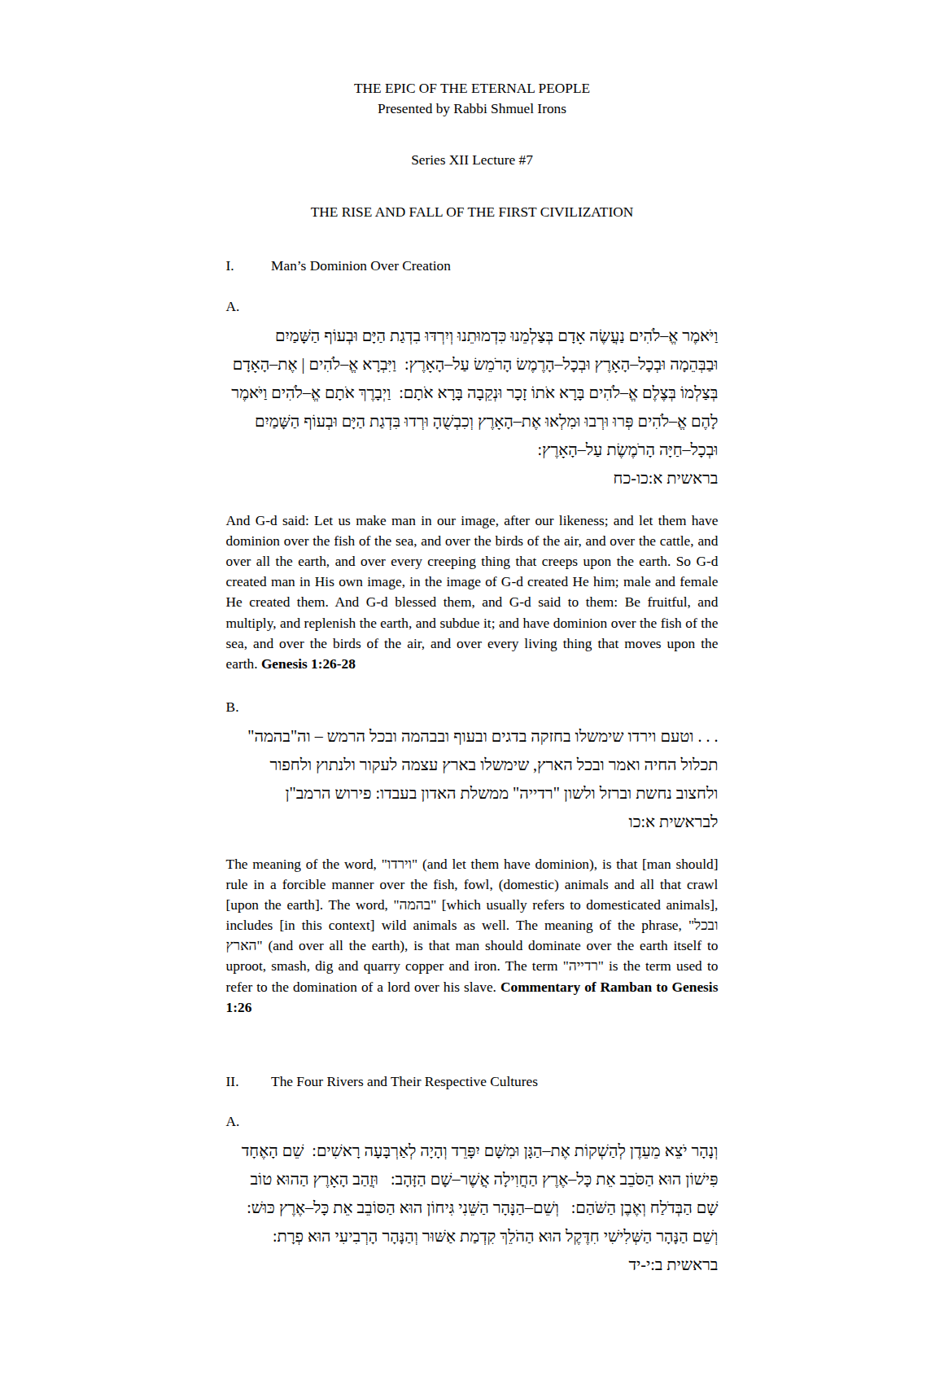THE EPIC OF THE ETERNAL PEOPLE
Presented by Rabbi Shmuel Irons
Series XII Lecture #7
THE RISE AND FALL OF THE FIRST CIVILIZATION
I. Man’s Dominion Over Creation
A.
וַיֹּאמֶר אֱ–לֹהִים נַעֲשֶׂה אָדָם בְּצַלְמֵנוּ כִּדְמוּתֵנוּ וְיִרְדּוּ בִדְגַת הַיָּם וּבְעוֹף הַשָּׁמַיִם וּבַבְּהֵמָה וּבְכָל–הָאָרֶץ וּבְכָל–הָרֶמֶשׂ הָרֹמֵשׂ עַל–הָאָרֶץ: וַיִּבְרָא אֱ–לֹהִים | אֶת–הָאָדָם בְּצַלְמוֹ בְּצֶלֶם אֱ–לֹהִים בָּרָא אֹתוֹ זָכָר וּנְקֵבָה בָּרָא אֹתָם: וַיְבָרֶךְ אֹתָם אֱ–לֹהִים וַיֹּאמֶר לָהֶם אֱ–לֹהִים פְּרוּ וּרְבוּ וּמִלְאוּ אֶת–הָאָרֶץ וְכִבְשֻׁהָ וּרְדוּ בִּדְגַת הַיָּם וּבְעוֹף הַשָּׁמַיִם וּבְכָל–חַיָּה הָרֹמֶשֶׂת עַל–הָאָרֶץ:
בראשית א:כו-כח
And G-d said: Let us make man in our image, after our likeness; and let them have dominion over the fish of the sea, and over the birds of the air, and over the cattle, and over all the earth, and over every creeping thing that creeps upon the earth. So G-d created man in His own image, in the image of G-d created He him; male and female He created them. And G-d blessed them, and G-d said to them: Be fruitful, and multiply, and replenish the earth, and subdue it; and have dominion over the fish of the sea, and over the birds of the air, and over every living thing that moves upon the earth. Genesis 1:26-28
B.
. . . וטעם וירדו שימשלו בחזקה בדגים ובעוף ובבהמה ובכל הרמש – וה"בהמה" תכלול החיה ואמר ובכל הארץ, שימשלו בארץ עצמה לעקור ולנתוץ ולחפור ולחצוב נחשת וברזל ולשון "רדייה" ממשלת האדון בעבדו: פירוש הרמב"ן לבראשית א:כו
The meaning of the word, "וירדו" (and let them have dominion), is that [man should] rule in a forcible manner over the fish, fowl, (domestic) animals and all that crawl [upon the earth]. The word, "בהמה" [which usually refers to domesticated animals], includes [in this context] wild animals as well. The meaning of the phrase, "ובכל הארץ" (and over all the earth), is that man should dominate over the earth itself to uproot, smash, dig and quarry copper and iron. The term "רדייה" is the term used to refer to the domination of a lord over his slave. Commentary of Ramban to Genesis 1:26
II. The Four Rivers and Their Respective Cultures
A.
וְנָהָר יֹצֵא מֵעֵדֶן לְהַשְׁקוֹת אֶת–הַגָּן וּמִשָּׁם יִפָּרֵד וְהָיָה לְאַרְבָּעָה רָאשִׁים: שֵׁם הָאֶחָד פִּישׁוֹן הוּא הַסֹּבֵב אֵת כָּל–אֶרֶץ הַחֲוִילָה אֲשֶׁר–שָׁם הַזָּהָב: וּזֲהַב הָאָרֶץ הַהוּא טוֹב שָׁם הַבְּדֹלַח וְאֶבֶן הַשֹּׁהַם: וְשֵׁם–הַנָּהָר הַשֵּׁנִי גִּיחוֹן הוּא הַסּוֹבֵב אֵת כָּל–אֶרֶץ כּוּשׁ: וְשֵׁם הַנָּהָר הַשְּׁלִישִׁי חִדֶּקֶל הוּא הַהֹלֵךְ קִדְמַת אַשּׁוּר וְהַנָּהָר הָרְבִיעִי הוּא פְרָת: בראשית ב:י-יד